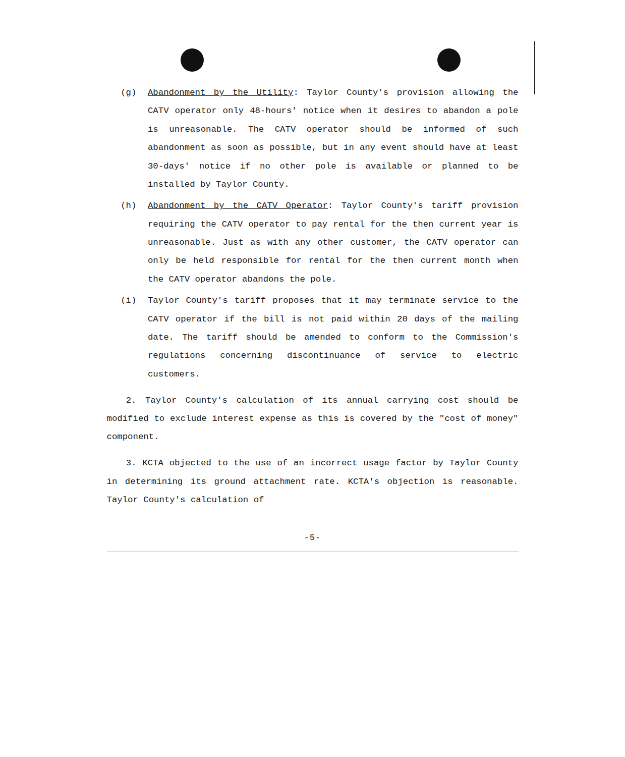(g)
Abandonment by the Utility: Taylor County's provision allowing the CATV operator only 48-hours' notice when it desires to abandon a pole is unreasonable. The CATV operator should be informed of such abandonment as soon as possible, but in any event should have at least 30-days' notice if no other pole is available or planned to be installed by Taylor County.
(h)
Abandonment by the CATV Operator: Taylor County's tariff provision requiring the CATV operator to pay rental for the then current year is unreasonable. Just as with any other customer, the CATV operator can only be held responsible for rental for the then current month when the CATV operator abandons the pole.
(i)
Taylor County's tariff proposes that it may terminate service to the CATV operator if the bill is not paid within 20 days of the mailing date. The tariff should be amended to conform to the Commission's regulations concerning discontinuance of service to electric customers.
2. Taylor County's calculation of its annual carrying cost should be modified to exclude interest expense as this is covered by the "cost of money" component.
3. KCTA objected to the use of an incorrect usage factor by Taylor County in determining its ground attachment rate. KCTA's objection is reasonable. Taylor County's calculation of
-5-